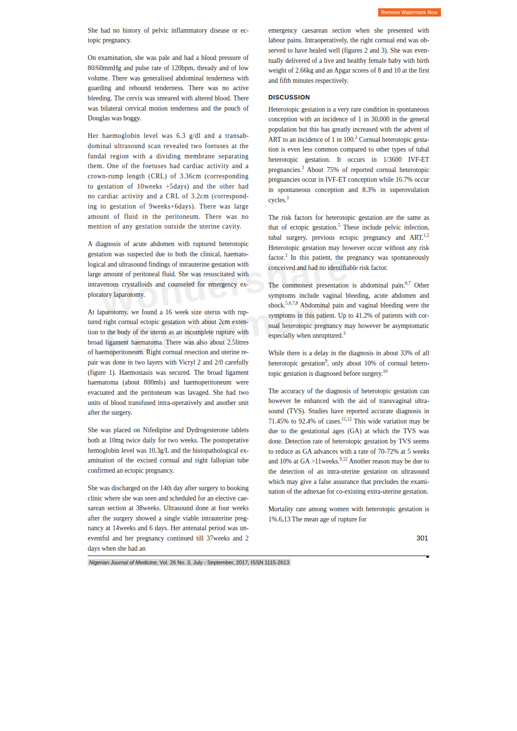Remove Watermark Now
Wondershare
PDFelement
She had no history of pelvic inflammatory disease or ectopic pregnancy.
On examination, she was pale and had a blood pressure of 80/60mmHg and pulse rate of 120bpm, thready and of low volume. There was generalised abdominal tenderness with guarding and rebound tenderness. There was no active bleeding. The cervix was smeared with altered blood. There was bilateral cervical motion tenderness and the pouch of Douglas was boggy.
Her haemoglobin level was 6.3 g/dl and a transabdominal ultrasound scan revealed two foetuses at the fundal region with a dividing membrane separating them. One of the foetuses had cardiac activity and a crown-rump length (CRL) of 3.36cm (corresponding to gestation of 10weeks +5days) and the other had no cardiac activity and a CRL of 3.2cm (corresponding to gestation of 9weeks+6days). There was large amount of fluid in the peritoneum. There was no mention of any gestation outside the uterine cavity.
A diagnosis of acute abdomen with ruptured heterotopic gestation was suspected due to both the clinical, haematological and ultrasound findings of intrauterine gestation with large amount of peritoneal fluid. She was resuscitated with intravenous crystalloids and counseled for emergency exploratory laparotomy.
At laparotomy, we found a 16 week size uterus with ruptured right cornual ectopic gestation with about 2cm extention to the body of the uterus as an incomplete rupture with broad ligament haematoma. There was also about 2.5litres of haemoperitoneum. Right cornual resection and uterine repair was done in two layers with Vicryl 2 and 2/0 carefully (figure 1). Haemostasis was secured. The broad ligament haematoma (about 800mls) and haemoperitoneum were evacuated and the peritoneum was lavaged. She had two units of blood transfused intra-operatively and another unit after the surgery.
She was placed on Nifedipine and Dydrogesterone tablets both at 10mg twice daily for two weeks. The postoperative hemoglobin level was 10.3g/L and the histopathological examination of the excised cornual and right fallopian tube confirmed an ectopic pregnancy.
She was discharged on the 14th day after surgery to booking clinic where she was seen and scheduled for an elective caesarean section at 38weeks. Ultrasound done at four weeks after the surgery showed a single viable intrauterine pregnancy at 14weeks and 6 days. Her antenatal period was uneventful and her pregnancy continued till 37weeks and 2 days when she had an
emergency caesarean section when she presented with labour pains. Intraoperatively, the right cornual end was observed to have healed well (figures 2 and 3). She was eventually delivered of a live and healthy female baby with birth weight of 2.66kg and an Apgar scores of 8 and 10 at the first and fifth minutes respectively.
DISCUSSION
Heterotopic gestation is a very rare condition in spontaneous conception with an incidence of 1 in 30,000 in the general population but this has greatly increased with the advent of ART to an incidence of 1 in 100.2 Cornual heterotopic gestation is even less common compared to other types of tubal heterotopic gestation. It occurs in 1/3600 IVF-ET pregnancies.3 About 75% of reported cornual heterotopic pregnancies occur in IVF-ET conception while 16.7% occur in spontaneous conception and 8.3% in superovulation cycles.3
The risk factors for heterotopic gestation are the same as that of ectopic gestation.5 These include pelvic infection, tubal surgery, previous ectopic pregnancy and ART.1,5 Heterotopic gestation may however occur without any risk factor.3 In this patient, the pregnancy was spontaneously conceived and had no identifiable risk factor.
The commonest presentation is abdominal pain.6,7 Other symptoms include vaginal bleeding, acute abdomen and shock.5,6,7,8 Abdominal pain and vaginal bleeding were the symptoms in this patient. Up to 41.2% of patients with cornual heterotopic pregnancy may however be asymptomatic especially when unruptured.3
While there is a delay in the diagnosis in about 33% of all heterotopic gestation9, only about 10% of cornual heterotopic gestation is diagnosed before surgery.10
The accuracy of the diagnosis of heterotopic gestation can however be enhanced with the aid of transvaginal ultrasound (TVS). Studies have reported accurate diagnosis in 71.45% to 92.4% of cases.11,12 This wide variation may be due to the gestational ages (GA) at which the TVS was done. Detection rate of heterotopic gestation by TVS seems to reduce as GA advances with a rate of 70-72% at 5 weeks and 10% at GA >11weeks.9,12 Another reason may be due to the detection of an intra-uterine gestation on ultrasound which may give a false assurance that precludes the examination of the adnexae for co-existing extra-uterine gestation.
Mortality rate among women with heterotopic gestation is 1%.6,13 The mean age of rupture for
301
Nigerian Journal of Medicine, Vol. 26 No. 3, July - September, 2017, ISSN 1115-2613 •